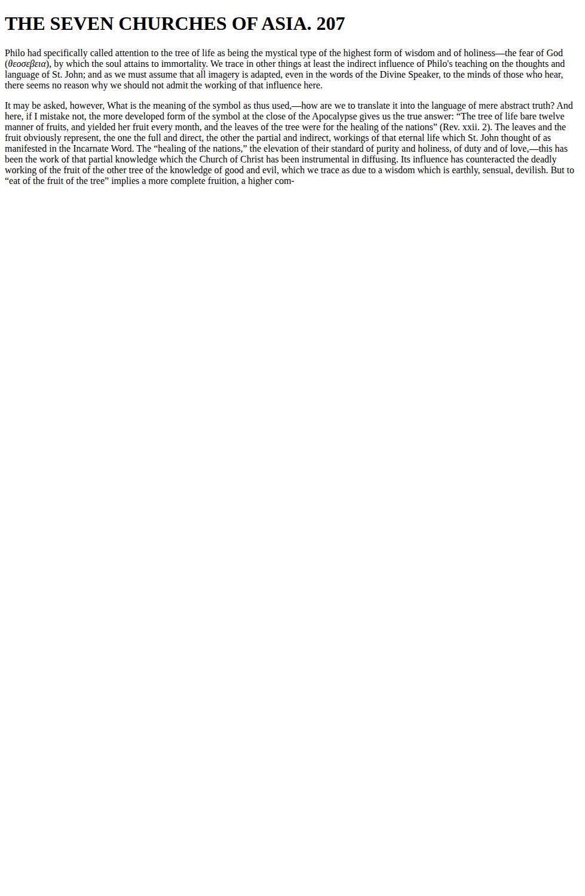THE SEVEN CHURCHES OF ASIA. 207
Philo had specifically called attention to the tree of life as being the mystical type of the highest form of wisdom and of holiness—the fear of God (θεοσεβεια), by which the soul attains to immortality. We trace in other things at least the indirect influence of Philo's teaching on the thoughts and language of St. John; and as we must assume that all imagery is adapted, even in the words of the Divine Speaker, to the minds of those who hear, there seems no reason why we should not admit the working of that influence here.
It may be asked, however, What is the meaning of the symbol as thus used,—how are we to translate it into the language of mere abstract truth? And here, if I mistake not, the more developed form of the symbol at the close of the Apocalypse gives us the true answer: “The tree of life bare twelve manner of fruits, and yielded her fruit every month, and the leaves of the tree were for the healing of the nations” (Rev. xxii. 2). The leaves and the fruit obviously represent, the one the full and direct, the other the partial and indirect, workings of that eternal life which St. John thought of as manifested in the Incarnate Word. The “healing of the nations,” the elevation of their standard of purity and holiness, of duty and of love,—this has been the work of that partial knowledge which the Church of Christ has been instrumental in diffusing. Its influence has counteracted the deadly working of the fruit of the other tree of the knowledge of good and evil, which we trace as due to a wisdom which is earthly, sensual, devilish. But to “eat of the fruit of the tree” implies a more complete fruition, a higher com-